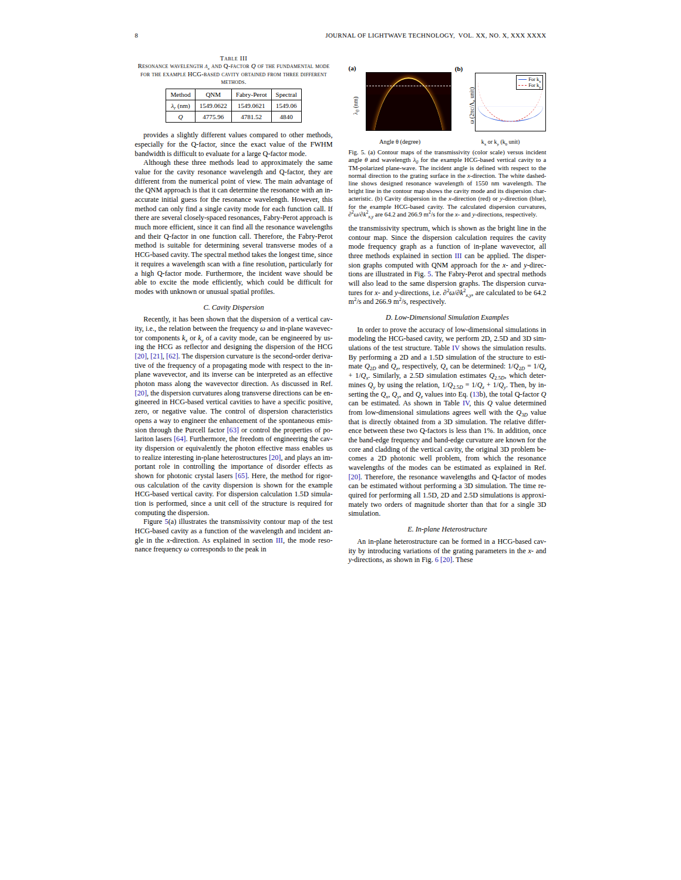8 Journal of Lightwave Technology, Vol. XX, No. X, XXX XXXX
Table III Resonance wavelength λr and Q-factor Q of the fundamental mode for the example HCG-based cavity obtained from three different methods.
| Method | QNM | Fabry-Perot | Spectral |
| --- | --- | --- | --- |
| λ r (nm) | 1549.0622 | 1549.0621 | 1549.06 |
| Q | 4775.96 | 4781.52 | 4840 |
provides a slightly different values compared to other methods, especially for the Q-factor, since the exact value of the FWHM bandwidth is difficult to evaluate for a large Q-factor mode.
Although these three methods lead to approximately the same value for the cavity resonance wavelength and Q-factor, they are different from the numerical point of view. The main advantage of the QNM approach is that it can determine the resonance with an inaccurate initial guess for the resonance wavelength. However, this method can only find a single cavity mode for each function call. If there are several closely-spaced resonances, Fabry-Perot approach is much more efficient, since it can find all the resonance wavelengths and their Q-factor in one function call. Therefore, the Fabry-Perot method is suitable for determining several transverse modes of a HCG-based cavity. The spectral method takes the longest time, since it requires a wavelength scan with a fine resolution, particularly for a high Q-factor mode. Furthermore, the incident wave should be able to excite the mode efficiently, which could be difficult for modes with unknown or unusual spatial profiles.
C. Cavity Dispersion
Recently, it has been shown that the dispersion of a vertical cavity, i.e., the relation between the frequency ω and in-plane wavevector components kx or ky of a cavity mode, can be engineered by using the HCG as reflector and designing the dispersion of the HCG [20], [21], [62]. The dispersion curvature is the second-order derivative of the frequency of a propagating mode with respect to the in-plane wavevector, and its inverse can be interpreted as an effective photon mass along the wavevector direction. As discussed in Ref. [20], the dispersion curvatures along transverse directions can be engineered in HCG-based vertical cavities to have a specific positive, zero, or negative value. The control of dispersion characteristics opens a way to engineer the enhancement of the spontaneous emission through the Purcell factor [63] or control the properties of polariton lasers [64]. Furthermore, the freedom of engineering the cavity dispersion or equivalently the photon effective mass enables us to realize interesting in-plane heterostructures [20], and plays an important role in controlling the importance of disorder effects as shown for photonic crystal lasers [65]. Here, the method for rigorous calculation of the cavity dispersion is shown for the example HCG-based vertical cavity. For dispersion calculation 1.5D simulation is performed, since a unit cell of the structure is required for computing the dispersion.
Figure 5(a) illustrates the transmissivity contour map of the test HCG-based cavity as a function of the wavelength and incident angle in the x-direction. As explained in section III, the mode resonance frequency ω corresponds to the peak in
(a)
λ0 (nm)
1550 1549 1548 -5 0 5
1 0.8 0.6 0.4 0.2 0
Angle θ (degree)
(b)
ω (2πc/Λg unit)
For kx
For ky
0.4134 0.4132 0.4130 -0.05 0.00 0.05
kx or ky (k0 unit)
Fig. 5. (a) Contour maps of the transmissivity (color scale) versus incident angle θ and wavelength λ0 for the example HCG-based vertical cavity to a TM-polarized plane-wave. The incident angle is defined with respect to the normal direction to the grating surface in the x-direction. The white dashed-line shows designed resonance wavelength of 1550 nm wavelength. The bright line in the contour map shows the cavity mode and its dispersion characteristic. (b) Cavity dispersion in the x-direction (red) or y-direction (blue), for the example HCG-based cavity. The calculated dispersion curvatures, ∂2ω/∂k2x,y are 64.2 and 266.9 m2/s for the x- and y-directions, respectively.
the transmissivity spectrum, which is shown as the bright line in the contour map. Since the dispersion calculation requires the cavity mode frequency graph as a function of in-plane wavevector, all three methods explained in section III can be applied. The dispersion graphs computed with QNM approach for the x- and y-directions are illustrated in Fig. 5. The Fabry-Perot and spectral methods will also lead to the same dispersion graphs. The dispersion curvatures for x- and y-directions, i.e. ∂2ω/∂k2x,y, are calculated to be 64.2 m2/s and 266.9 m2/s, respectively.
D. Low-Dimensional Simulation Examples
In order to prove the accuracy of low-dimensional simulations in modeling the HCG-based cavity, we perform 2D, 2.5D and 3D simulations of the test structure. Table IV shows the simulation results. By performing a 2D and a 1.5D simulation of the structure to estimate Q2D and Qz, respectively, Qx can be determined: 1/Q2D = 1/Qz + 1/Qx. Similarly, a 2.5D simulation estimates Q2.5D, which determines Qy by using the relation, 1/Q2.5D = 1/Qz + 1/Qy. Then, by inserting the Qx, Qy, and Qz values into Eq. (13b), the total Q-factor Q can be estimated. As shown in Table IV, this Q value determined from low-dimensional simulations agrees well with the Q3D value that is directly obtained from a 3D simulation. The relative difference between these two Q-factors is less than 1%. In addition, once the band-edge frequency and band-edge curvature are known for the core and cladding of the vertical cavity, the original 3D problem becomes a 2D photonic well problem, from which the resonance wavelengths of the modes can be estimated as explained in Ref. [20]. Therefore, the resonance wavelengths and Q-factor of modes can be estimated without performing a 3D simulation. The time required for performing all 1.5D, 2D and 2.5D simulations is approximately two orders of magnitude shorter than that for a single 3D simulation.
E. In-plane Heterostructure
An in-plane heterostructure can be formed in a HCG-based cavity by introducing variations of the grating parameters in the x- and y-directions, as shown in Fig. 6 [20]. These